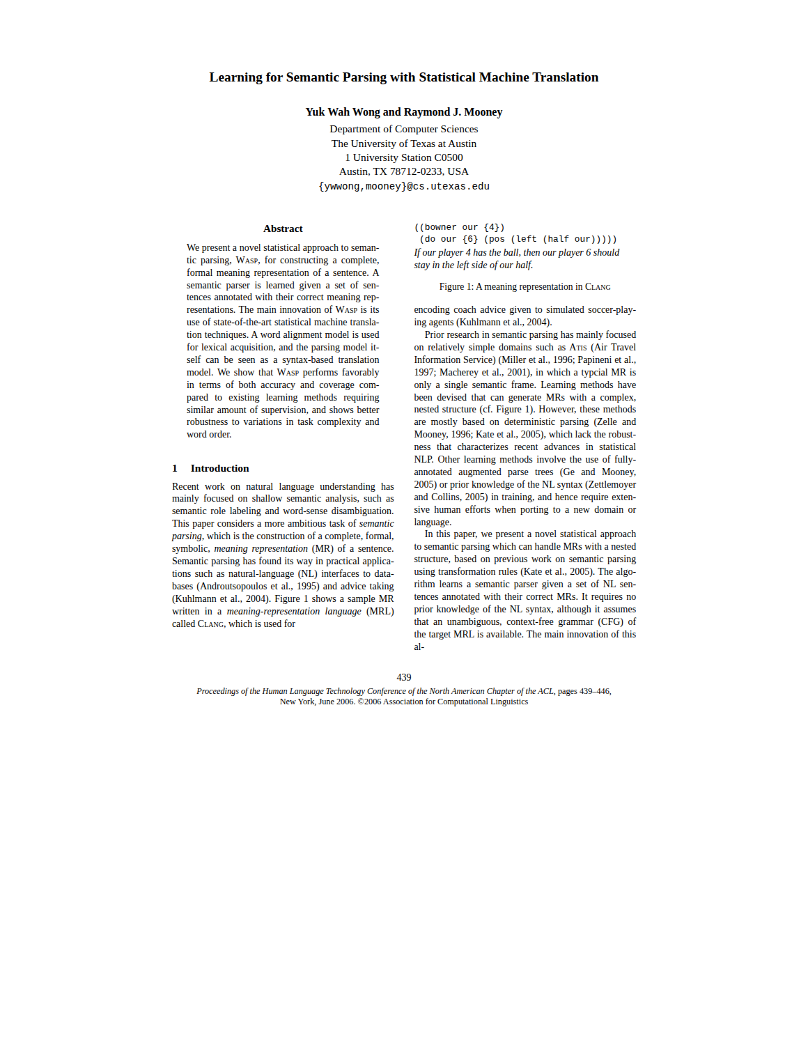Learning for Semantic Parsing with Statistical Machine Translation
Yuk Wah Wong and Raymond J. Mooney
Department of Computer Sciences
The University of Texas at Austin
1 University Station C0500
Austin, TX 78712-0233, USA
{ywwong,mooney}@cs.utexas.edu
Abstract
We present a novel statistical approach to semantic parsing, Wasp, for constructing a complete, formal meaning representation of a sentence. A semantic parser is learned given a set of sentences annotated with their correct meaning representations. The main innovation of Wasp is its use of state-of-the-art statistical machine translation techniques. A word alignment model is used for lexical acquisition, and the parsing model itself can be seen as a syntax-based translation model. We show that Wasp performs favorably in terms of both accuracy and coverage compared to existing learning methods requiring similar amount of supervision, and shows better robustness to variations in task complexity and word order.
1 Introduction
Recent work on natural language understanding has mainly focused on shallow semantic analysis, such as semantic role labeling and word-sense disambiguation. This paper considers a more ambitious task of semantic parsing, which is the construction of a complete, formal, symbolic, meaning representation (MR) of a sentence. Semantic parsing has found its way in practical applications such as natural-language (NL) interfaces to databases (Androutsopoulos et al., 1995) and advice taking (Kuhlmann et al., 2004). Figure 1 shows a sample MR written in a meaning-representation language (MRL) called Clang, which is used for
((bowner our {4}) (do our {6} (pos (left (half our)))))
If our player 4 has the ball, then our player 6 should stay in the left side of our half.
Figure 1: A meaning representation in Clang
encoding coach advice given to simulated soccer-playing agents (Kuhlmann et al., 2004).
Prior research in semantic parsing has mainly focused on relatively simple domains such as Atis (Air Travel Information Service) (Miller et al., 1996; Papineni et al., 1997; Macherey et al., 2001), in which a typcial MR is only a single semantic frame. Learning methods have been devised that can generate MRs with a complex, nested structure (cf. Figure 1). However, these methods are mostly based on deterministic parsing (Zelle and Mooney, 1996; Kate et al., 2005), which lack the robustness that characterizes recent advances in statistical NLP. Other learning methods involve the use of fully-annotated augmented parse trees (Ge and Mooney, 2005) or prior knowledge of the NL syntax (Zettlemoyer and Collins, 2005) in training, and hence require extensive human efforts when porting to a new domain or language.
In this paper, we present a novel statistical approach to semantic parsing which can handle MRs with a nested structure, based on previous work on semantic parsing using transformation rules (Kate et al., 2005). The algorithm learns a semantic parser given a set of NL sentences annotated with their correct MRs. It requires no prior knowledge of the NL syntax, although it assumes that an unambiguous, context-free grammar (CFG) of the target MRL is available. The main innovation of this al-
439
Proceedings of the Human Language Technology Conference of the North American Chapter of the ACL, pages 439–446,
New York, June 2006. ©2006 Association for Computational Linguistics